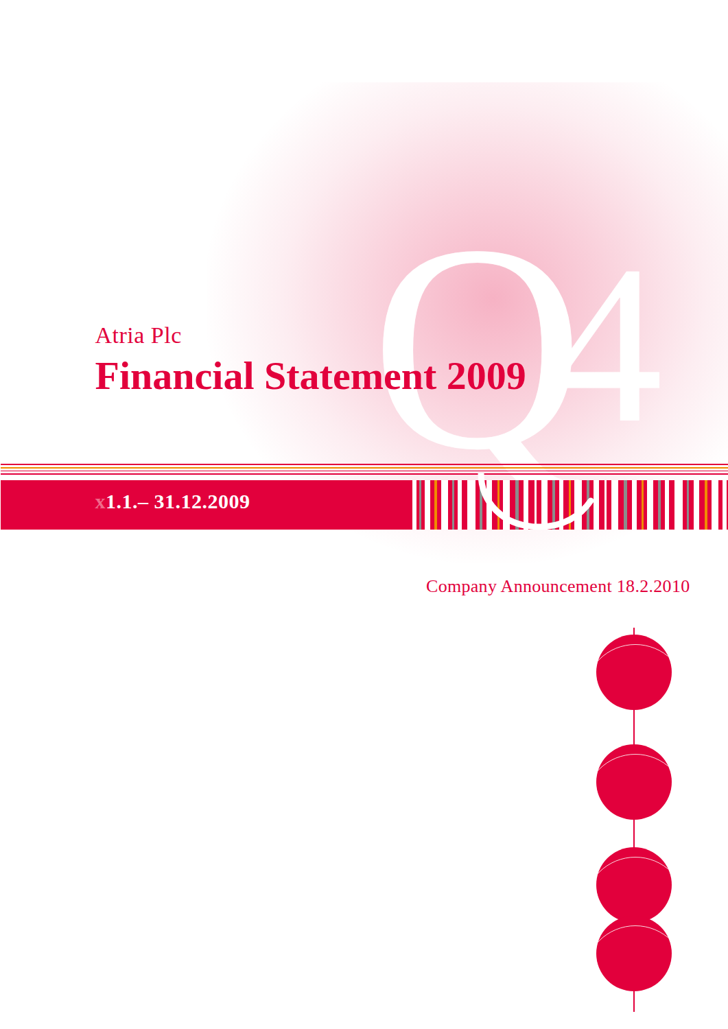Q 4
Atria Plc
Financial Statement 2009
x1.1.– 31.12.2009
Company Announcement 18.2.2010